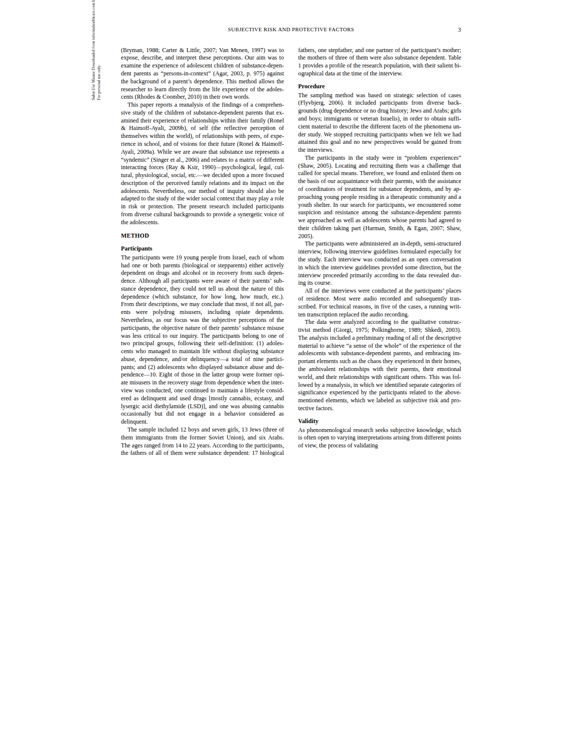Subjective Risk and Protective Factors 3
Subst Use Misuse Downloaded from informahealthcare.com by Bar-Ilan University on 10/25/10
For personal use only.
(Bryman, 1988; Carter & Little, 2007; Van Menen, 1997) was to expose, describe, and interpret these perceptions. Our aim was to examine the experience of adolescent children of substance-dependent parents as “persons-in-context” (Agar, 2003, p. 975) against the background of a parent’s dependence. This method allows the researcher to learn directly from the life experience of the adolescents (Rhodes & Coomber, 2010) in their own words.
This paper reports a reanalysis of the findings of a comprehensive study of the children of substance-dependent parents that examined their experience of relationships within their family (Ronel & Haimoff-Ayali, 2009b), of self (the reflective perception of themselves within the world), of relationships with peers, of experience in school, and of visions for their future (Ronel & Haimoff-Ayali, 2009a). While we are aware that substance use represents a “syndemic” (Singer et al., 2006) and relates to a matrix of different interacting forces (Ray & Ksir, 1990)—psychological, legal, cultural, physiological, social, etc.—we decided upon a more focused description of the perceived family relations and its impact on the adolescents. Nevertheless, our method of inquiry should also be adapted to the study of the wider social context that may play a role in risk or protection. The present research included participants from diverse cultural backgrounds to provide a synergetic voice of the adolescents.
Method
Participants
The participants were 19 young people from Israel, each of whom had one or both parents (biological or stepparents) either actively dependent on drugs and alcohol or in recovery from such dependence. Although all participants were aware of their parents’ substance dependence, they could not tell us about the nature of this dependence (which substance, for how long, how much, etc.). From their descriptions, we may conclude that most, if not all, parents were polydrug misusers, including opiate dependents. Nevertheless, as our focus was the subjective perceptions of the participants, the objective nature of their parents’ substance misuse was less critical to our inquiry. The participants belong to one of two principal groups, following their self-definition: (1) adolescents who managed to maintain life without displaying substance abuse, dependence, and/or delinquency—a total of nine participants; and (2) adolescents who displayed substance abuse and dependence—10. Eight of those in the latter group were former opiate misusers in the recovery stage from dependence when the interview was conducted, one continued to maintain a lifestyle considered as delinquent and used drugs [mostly cannabis, ecstasy, and lysergic acid diethylamide (LSD)], and one was abusing cannabis occasionally but did not engage in a behavior considered as delinquent.
The sample included 12 boys and seven girls, 13 Jews (three of them immigrants from the former Soviet Union), and six Arabs. The ages ranged from 14 to 22 years. According to the participants, the fathers of all of them were substance dependent: 17 biological fathers, one stepfather, and one partner of the participant’s mother; the mothers of three of them were also substance dependent. Table 1 provides a profile of the research population, with their salient biographical data at the time of the interview.
Procedure
The sampling method was based on strategic selection of cases (Flyvbjerg, 2006). It included participants from diverse backgrounds (drug dependence or no drug history; Jews and Arabs; girls and boys; immigrants or veteran Israelis), in order to obtain sufficient material to describe the different facets of the phenomena under study. We stopped recruiting participants when we felt we had attained this goal and no new perspectives would be gained from the interviews.
The participants in the study were in “problem experiences” (Shaw, 2005). Locating and recruiting them was a challenge that called for special means. Therefore, we found and enlisted them on the basis of our acquaintance with their parents, with the assistance of coordinators of treatment for substance dependents, and by approaching young people residing in a therapeutic community and a youth shelter. In our search for participants, we encountered some suspicion and resistance among the substance-dependent parents we approached as well as adolescents whose parents had agreed to their children taking part (Harman, Smith, & Egan, 2007; Shaw, 2005).
The participants were administered an in-depth, semi-structured interview, following interview guidelines formulated especially for the study. Each interview was conducted as an open conversation in which the interview guidelines provided some direction, but the interview proceeded primarily according to the data revealed during its course.
All of the interviews were conducted at the participants’ places of residence. Most were audio recorded and subsequently transcribed. For technical reasons, in five of the cases, a running written transcription replaced the audio recording.
The data were analyzed according to the qualitative constructivist method (Giorgi, 1975; Polkinghorne, 1989; Shkedi, 2003). The analysis included a preliminary reading of all of the descriptive material to achieve “a sense of the whole” of the experience of the adolescents with substance-dependent parents, and embracing important elements such as the chaos they experienced in their homes, the ambivalent relationships with their parents, their emotional world, and their relationships with significant others. This was followed by a reanalysis, in which we identified separate categories of significance experienced by the participants related to the above-mentioned elements, which we labeled as subjective risk and protective factors.
Validity
As phenomenological research seeks subjective knowledge, which is often open to varying interpretations arising from different points of view, the process of validating